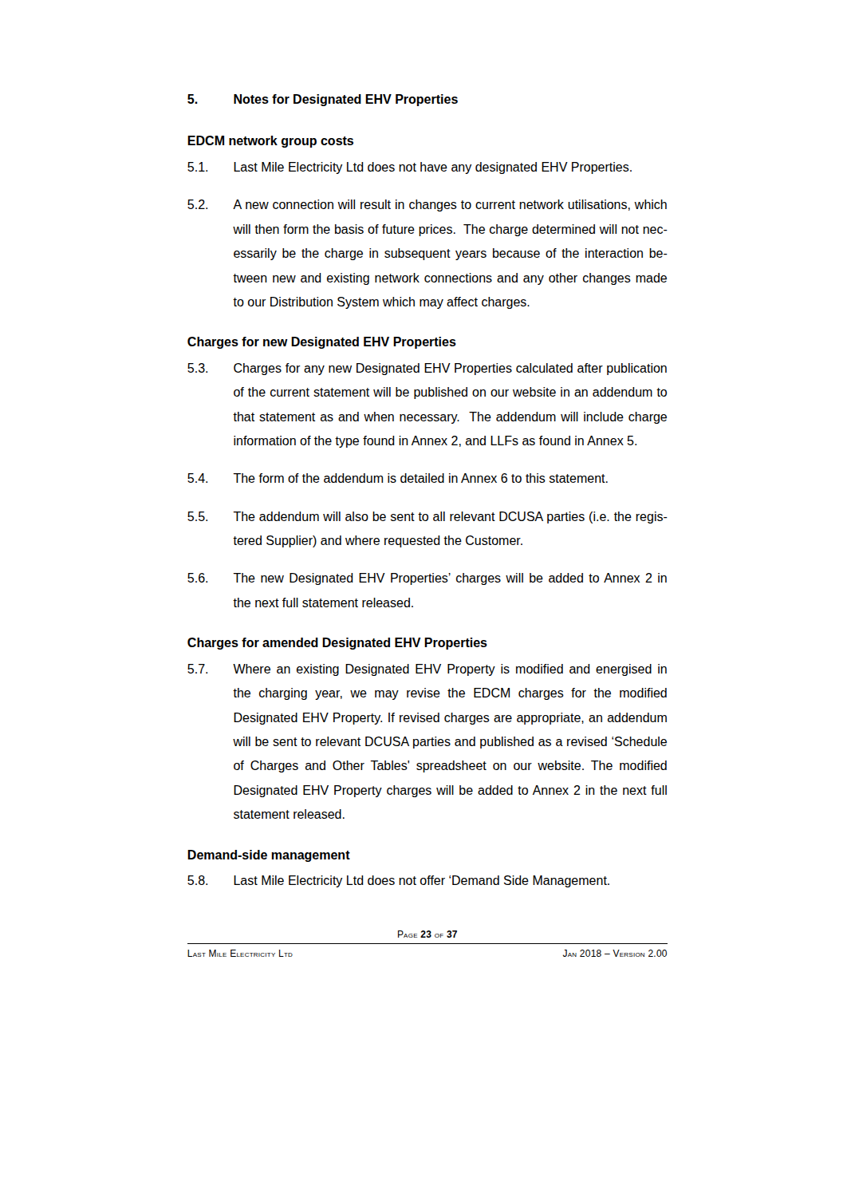5. Notes for Designated EHV Properties
EDCM network group costs
5.1. Last Mile Electricity Ltd does not have any designated EHV Properties.
5.2. A new connection will result in changes to current network utilisations, which will then form the basis of future prices. The charge determined will not necessarily be the charge in subsequent years because of the interaction between new and existing network connections and any other changes made to our Distribution System which may affect charges.
Charges for new Designated EHV Properties
5.3. Charges for any new Designated EHV Properties calculated after publication of the current statement will be published on our website in an addendum to that statement as and when necessary. The addendum will include charge information of the type found in Annex 2, and LLFs as found in Annex 5.
5.4. The form of the addendum is detailed in Annex 6 to this statement.
5.5. The addendum will also be sent to all relevant DCUSA parties (i.e. the registered Supplier) and where requested the Customer.
5.6. The new Designated EHV Properties’ charges will be added to Annex 2 in the next full statement released.
Charges for amended Designated EHV Properties
5.7. Where an existing Designated EHV Property is modified and energised in the charging year, we may revise the EDCM charges for the modified Designated EHV Property. If revised charges are appropriate, an addendum will be sent to relevant DCUSA parties and published as a revised ‘Schedule of Charges and Other Tables' spreadsheet on our website. The modified Designated EHV Property charges will be added to Annex 2 in the next full statement released.
Demand-side management
5.8. Last Mile Electricity Ltd does not offer ‘Demand Side Management.
Page 23 of 37
Last Mile Electricity Ltd Jan 2018 – Version 2.00